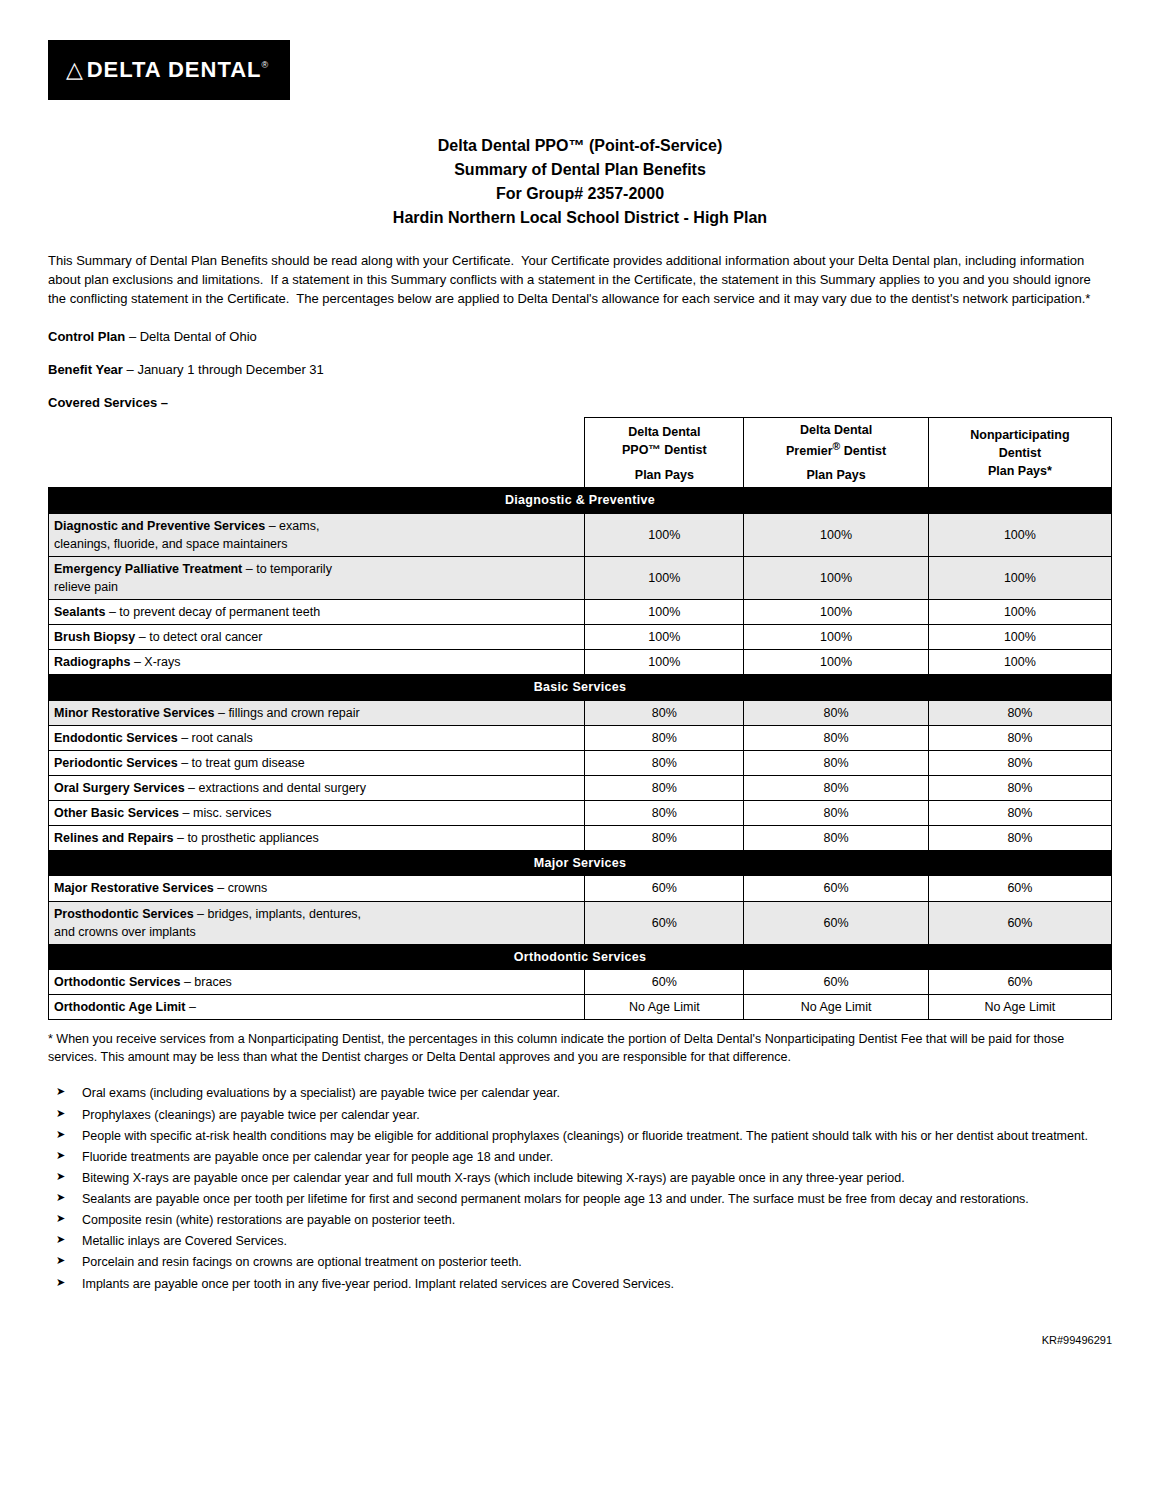△ DELTA DENTAL®
Delta Dental PPO™ (Point-of-Service)
Summary of Dental Plan Benefits
For Group# 2357-2000
Hardin Northern Local School District - High Plan
This Summary of Dental Plan Benefits should be read along with your Certificate. Your Certificate provides additional information about your Delta Dental plan, including information about plan exclusions and limitations. If a statement in this Summary conflicts with a statement in the Certificate, the statement in this Summary applies to you and you should ignore the conflicting statement in the Certificate. The percentages below are applied to Delta Dental's allowance for each service and it may vary due to the dentist's network participation.*
Control Plan – Delta Dental of Ohio
Benefit Year – January 1 through December 31
Covered Services –
| | Delta Dental PPO™ Dentist | Delta Dental Premier ® Dentist | Nonparticipating Dentist Plan Pays* |
| --- | --- | --- | --- |
| | Plan Pays | Plan Pays |
| Diagnostic & Preventive |
| Diagnostic and Preventive Services – exams, cleanings, fluoride, and space maintainers | 100% | 100% | 100% |
| Emergency Palliative Treatment – to temporarily relieve pain | 100% | 100% | 100% |
| Sealants – to prevent decay of permanent teeth | 100% | 100% | 100% |
| Brush Biopsy – to detect oral cancer | 100% | 100% | 100% |
| Radiographs – X-rays | 100% | 100% | 100% |
| Basic Services |
| Minor Restorative Services – fillings and crown repair | 80% | 80% | 80% |
| Endodontic Services – root canals | 80% | 80% | 80% |
| Periodontic Services – to treat gum disease | 80% | 80% | 80% |
| Oral Surgery Services – extractions and dental surgery | 80% | 80% | 80% |
| Other Basic Services – misc. services | 80% | 80% | 80% |
| Relines and Repairs – to prosthetic appliances | 80% | 80% | 80% |
| Major Services |
| Major Restorative Services – crowns | 60% | 60% | 60% |
| Prosthodontic Services – bridges, implants, dentures, and crowns over implants | 60% | 60% | 60% |
| Orthodontic Services |
| Orthodontic Services – braces | 60% | 60% | 60% |
| Orthodontic Age Limit – | No Age Limit | No Age Limit | No Age Limit |
* When you receive services from a Nonparticipating Dentist, the percentages in this column indicate the portion of Delta Dental's Nonparticipating Dentist Fee that will be paid for those services. This amount may be less than what the Dentist charges or Delta Dental approves and you are responsible for that difference.
Oral exams (including evaluations by a specialist) are payable twice per calendar year.
Prophylaxes (cleanings) are payable twice per calendar year.
People with specific at-risk health conditions may be eligible for additional prophylaxes (cleanings) or fluoride treatment. The patient should talk with his or her dentist about treatment.
Fluoride treatments are payable once per calendar year for people age 18 and under.
Bitewing X-rays are payable once per calendar year and full mouth X-rays (which include bitewing X-rays) are payable once in any three-year period.
Sealants are payable once per tooth per lifetime for first and second permanent molars for people age 13 and under. The surface must be free from decay and restorations.
Composite resin (white) restorations are payable on posterior teeth.
Metallic inlays are Covered Services.
Porcelain and resin facings on crowns are optional treatment on posterior teeth.
Implants are payable once per tooth in any five-year period. Implant related services are Covered Services.
KR#99496291